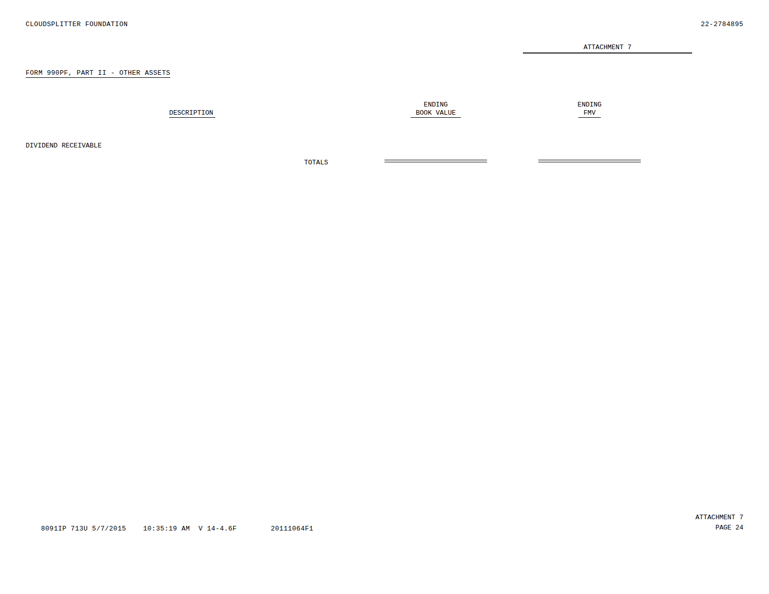CLOUDSPLITTER FOUNDATION
22-2784895
ATTACHMENT 7
FORM 990PF, PART II - OTHER ASSETS
| | ENDING | ENDING |
| --- | --- | --- |
| DESCRIPTION | BOOK VALUE | FMV |
| DIVIDEND RECEIVABLE | | |
| TOTALS | | |
8091IP 713U 5/7/2015 10:35:19 AM V 14-4.6F 20111064F1
ATTACHMENT 7
PAGE 24